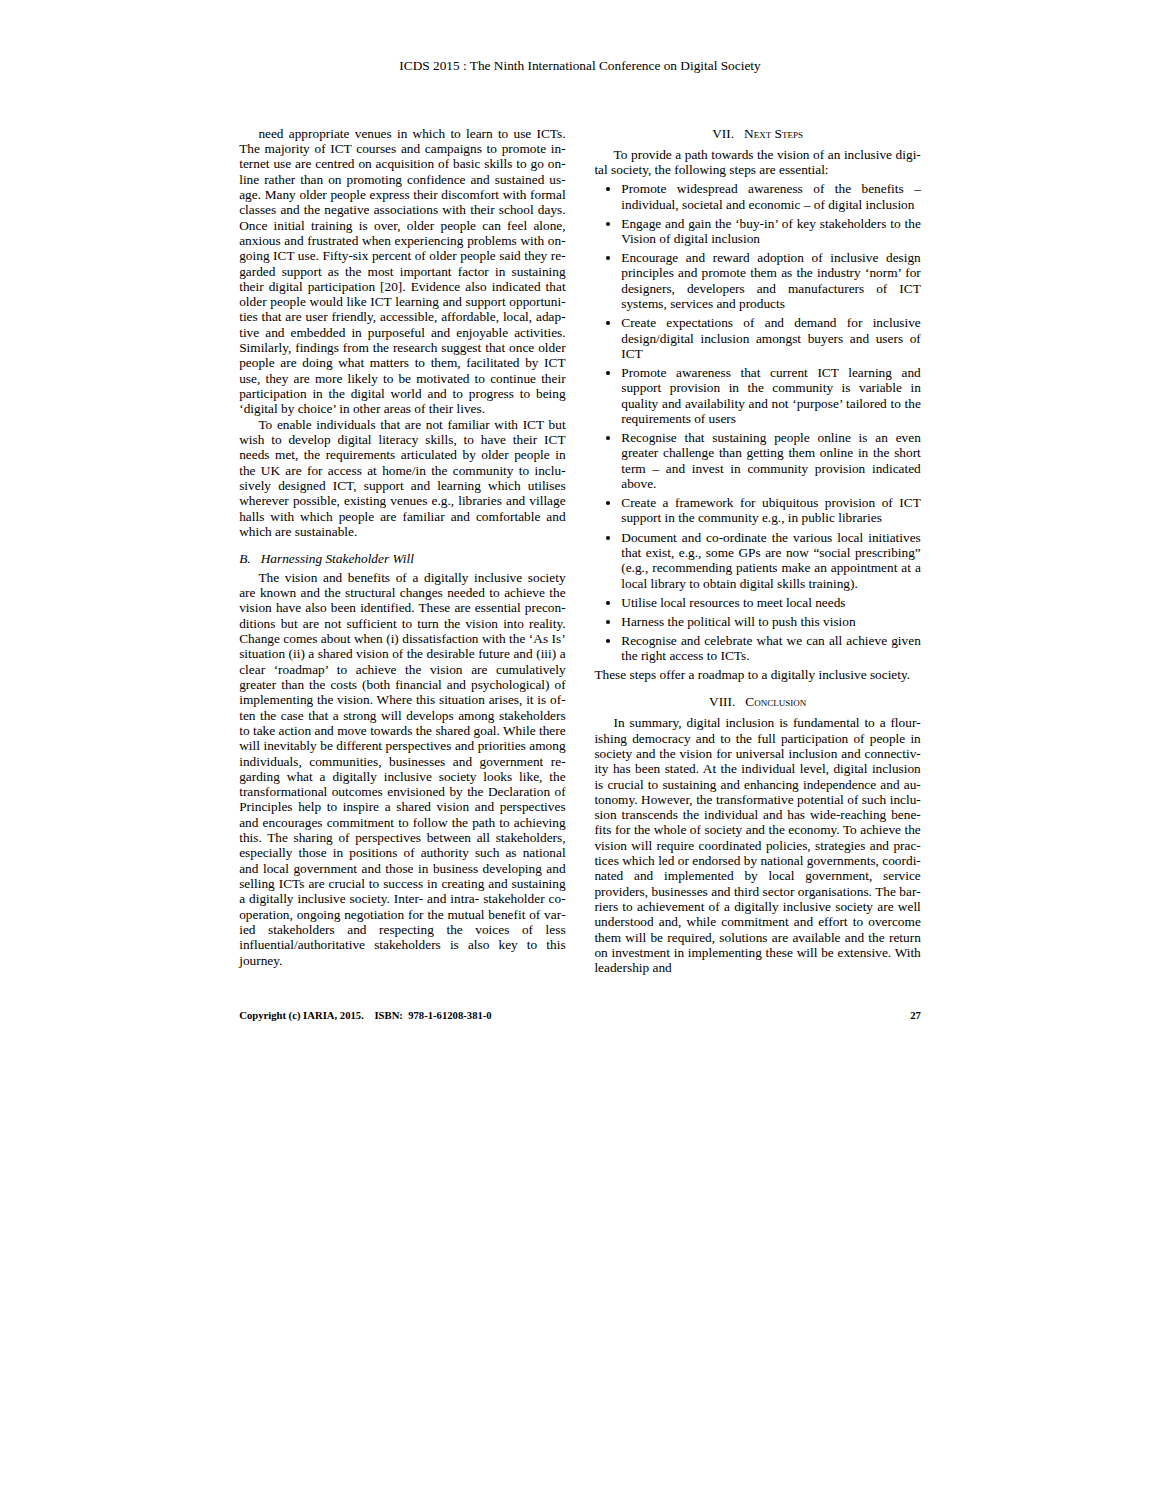ICDS 2015 : The Ninth International Conference on Digital Society
need appropriate venues in which to learn to use ICTs. The majority of ICT courses and campaigns to promote internet use are centred on acquisition of basic skills to go online rather than on promoting confidence and sustained usage. Many older people express their discomfort with formal classes and the negative associations with their school days. Once initial training is over, older people can feel alone, anxious and frustrated when experiencing problems with on-going ICT use. Fifty-six percent of older people said they regarded support as the most important factor in sustaining their digital participation [20]. Evidence also indicated that older people would like ICT learning and support opportunities that are user friendly, accessible, affordable, local, adaptive and embedded in purposeful and enjoyable activities. Similarly, findings from the research suggest that once older people are doing what matters to them, facilitated by ICT use, they are more likely to be motivated to continue their participation in the digital world and to progress to being ‘digital by choice’ in other areas of their lives.
To enable individuals that are not familiar with ICT but wish to develop digital literacy skills, to have their ICT needs met, the requirements articulated by older people in the UK are for access at home/in the community to inclusively designed ICT, support and learning which utilises wherever possible, existing venues e.g., libraries and village halls with which people are familiar and comfortable and which are sustainable.
B. Harnessing Stakeholder Will
The vision and benefits of a digitally inclusive society are known and the structural changes needed to achieve the vision have also been identified. These are essential preconditions but are not sufficient to turn the vision into reality. Change comes about when (i) dissatisfaction with the ‘As Is’ situation (ii) a shared vision of the desirable future and (iii) a clear ‘roadmap’ to achieve the vision are cumulatively greater than the costs (both financial and psychological) of implementing the vision. Where this situation arises, it is often the case that a strong will develops among stakeholders to take action and move towards the shared goal. While there will inevitably be different perspectives and priorities among individuals, communities, businesses and government regarding what a digitally inclusive society looks like, the transformational outcomes envisioned by the Declaration of Principles help to inspire a shared vision and perspectives and encourages commitment to follow the path to achieving this. The sharing of perspectives between all stakeholders, especially those in positions of authority such as national and local government and those in business developing and selling ICTs are crucial to success in creating and sustaining a digitally inclusive society. Inter- and intra- stakeholder co-operation, ongoing negotiation for the mutual benefit of varied stakeholders and respecting the voices of less influential/authoritative stakeholders is also key to this journey.
VII. Next Steps
To provide a path towards the vision of an inclusive digital society, the following steps are essential:
Promote widespread awareness of the benefits – individual, societal and economic – of digital inclusion
Engage and gain the ‘buy-in’ of key stakeholders to the Vision of digital inclusion
Encourage and reward adoption of inclusive design principles and promote them as the industry ‘norm’ for designers, developers and manufacturers of ICT systems, services and products
Create expectations of and demand for inclusive design/digital inclusion amongst buyers and users of ICT
Promote awareness that current ICT learning and support provision in the community is variable in quality and availability and not ‘purpose’ tailored to the requirements of users
Recognise that sustaining people online is an even greater challenge than getting them online in the short term – and invest in community provision indicated above.
Create a framework for ubiquitous provision of ICT support in the community e.g., in public libraries
Document and co-ordinate the various local initiatives that exist, e.g., some GPs are now “social prescribing” (e.g., recommending patients make an appointment at a local library to obtain digital skills training).
Utilise local resources to meet local needs
Harness the political will to push this vision
Recognise and celebrate what we can all achieve given the right access to ICTs.
These steps offer a roadmap to a digitally inclusive society.
VIII. Conclusion
In summary, digital inclusion is fundamental to a flourishing democracy and to the full participation of people in society and the vision for universal inclusion and connectivity has been stated. At the individual level, digital inclusion is crucial to sustaining and enhancing independence and autonomy. However, the transformative potential of such inclusion transcends the individual and has wide-reaching benefits for the whole of society and the economy. To achieve the vision will require coordinated policies, strategies and practices which led or endorsed by national governments, coordinated and implemented by local government, service providers, businesses and third sector organisations. The barriers to achievement of a digitally inclusive society are well understood and, while commitment and effort to overcome them will be required, solutions are available and the return on investment in implementing these will be extensive. With leadership and
Copyright (c) IARIA, 2015. ISBN: 978-1-61208-381-0 27